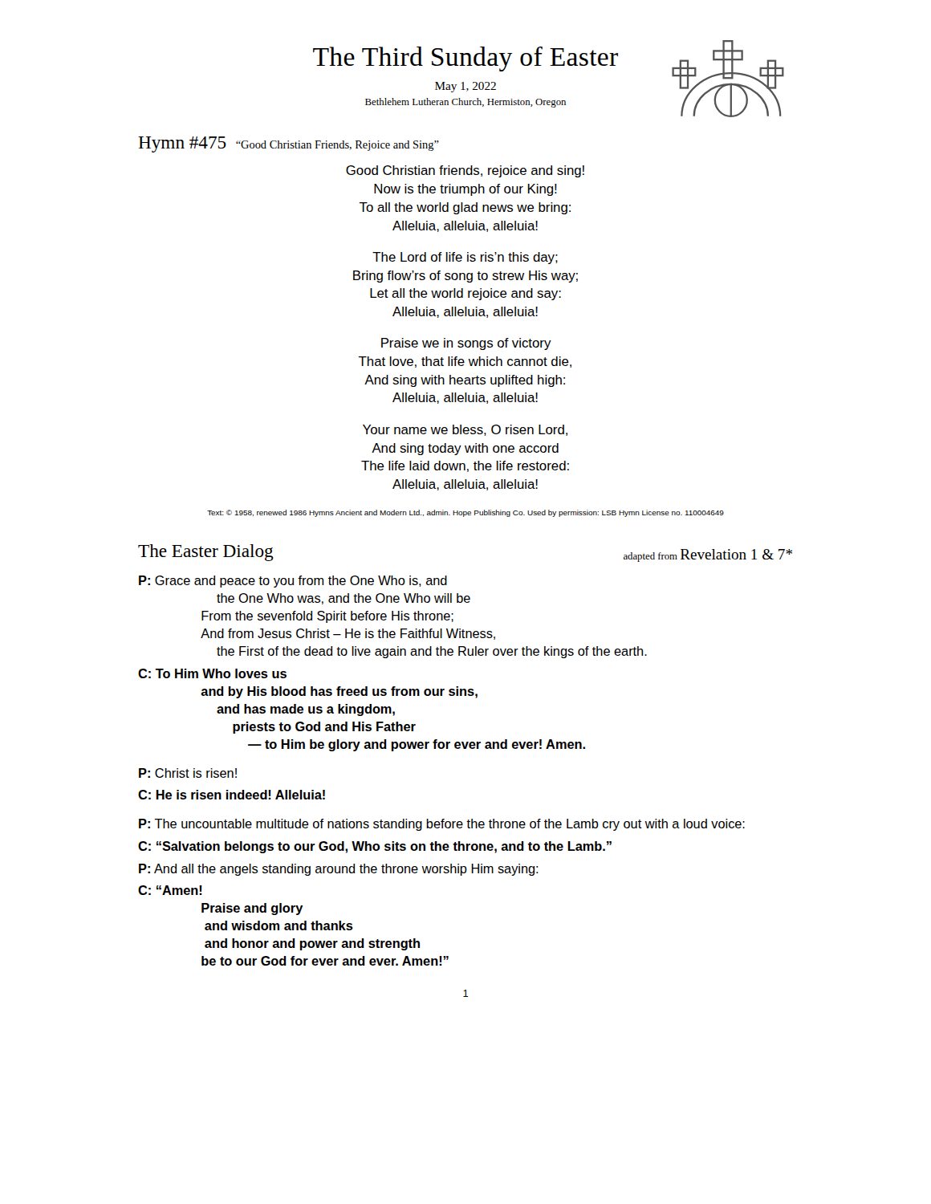The Third Sunday of Easter
May 1, 2022
Bethlehem Lutheran Church, Hermiston, Oregon
Hymn #475 “Good Christian Friends, Rejoice and Sing”
Good Christian friends, rejoice and sing!
Now is the triumph of our King!
To all the world glad news we bring:
Alleluia, alleluia, alleluia!
The Lord of life is ris’n this day;
Bring flow’rs of song to strew His way;
Let all the world rejoice and say:
Alleluia, alleluia, alleluia!
Praise we in songs of victory
That love, that life which cannot die,
And sing with hearts uplifted high:
Alleluia, alleluia, alleluia!
Your name we bless, O risen Lord,
And sing today with one accord
The life laid down, the life restored:
Alleluia, alleluia, alleluia!
Text: © 1958, renewed 1986 Hymns Ancient and Modern Ltd., admin. Hope Publishing Co. Used by permission: LSB Hymn License no. 110004649
The Easter Dialog adapted from Revelation 1 & 7*
P: Grace and peace to you from the One Who is, and the One Who was, and the One Who will be From the sevenfold Spirit before His throne; And from Jesus Christ – He is the Faithful Witness, the First of the dead to live again and the Ruler over the kings of the earth.
C: To Him Who loves us and by His blood has freed us from our sins, and has made us a kingdom, priests to God and His Father — to Him be glory and power for ever and ever! Amen.
P: Christ is risen!
C: He is risen indeed! Alleluia!
P: The uncountable multitude of nations standing before the throne of the Lamb cry out with a loud voice:
C: “Salvation belongs to our God, Who sits on the throne, and to the Lamb.”
P: And all the angels standing around the throne worship Him saying:
C: “Amen! Praise and glory and wisdom and thanks and honor and power and strength be to our God for ever and ever. Amen!”
1